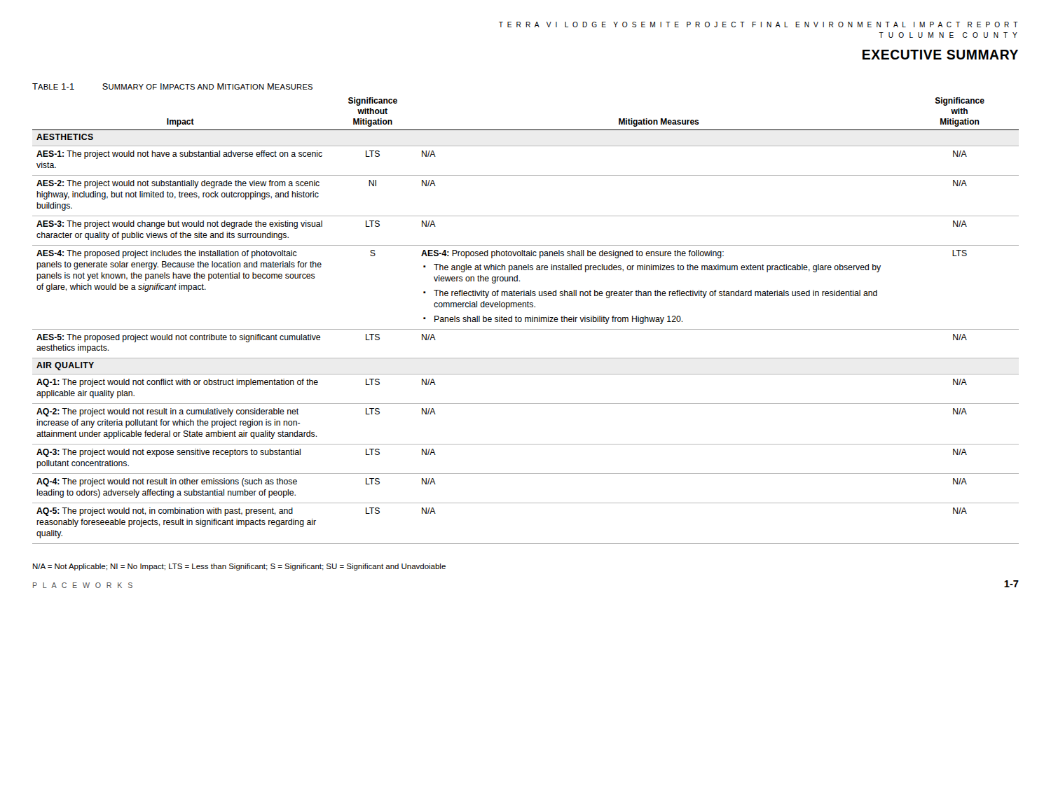T E R R A V I L O D G E Y O S E M I T E P R O J E C T F I N A L E N V I R O N M E N T A L I M P A C T R E P O R T
T U O L U M N E C O U N T Y
EXECUTIVE SUMMARY
TABLE 1-1 SUMMARY OF IMPACTS AND MITIGATION MEASURES
| Impact | Significance without Mitigation | Mitigation Measures | Significance with Mitigation |
| --- | --- | --- | --- |
| AESTHETICS |
| AES-1: The project would not have a substantial adverse effect on a scenic vista. | LTS | N/A | N/A |
| AES-2: The project would not substantially degrade the view from a scenic highway, including, but not limited to, trees, rock outcroppings, and historic buildings. | NI | N/A | N/A |
| AES-3: The project would change but would not degrade the existing visual character or quality of public views of the site and its surroundings. | LTS | N/A | N/A |
| AES-4: The proposed project includes the installation of photovoltaic panels to generate solar energy. Because the location and materials for the panels is not yet known, the panels have the potential to become sources of glare, which would be a significant impact. | S | AES-4: Proposed photovoltaic panels shall be designed to ensure the following: The angle at which panels are installed precludes, or minimizes to the maximum extent practicable, glare observed by viewers on the ground. The reflectivity of materials used shall not be greater than the reflectivity of standard materials used in residential and commercial developments. Panels shall be sited to minimize their visibility from Highway 120. | LTS |
| AES-5: The proposed project would not contribute to significant cumulative aesthetics impacts. | LTS | N/A | N/A |
| AIR QUALITY |
| AQ-1: The project would not conflict with or obstruct implementation of the applicable air quality plan. | LTS | N/A | N/A |
| AQ-2: The project would not result in a cumulatively considerable net increase of any criteria pollutant for which the project region is in non-attainment under applicable federal or State ambient air quality standards. | LTS | N/A | N/A |
| AQ-3: The project would not expose sensitive receptors to substantial pollutant concentrations. | LTS | N/A | N/A |
| AQ-4: The project would not result in other emissions (such as those leading to odors) adversely affecting a substantial number of people. | LTS | N/A | N/A |
| AQ-5: The project would not, in combination with past, present, and reasonably foreseeable projects, result in significant impacts regarding air quality. | LTS | N/A | N/A |
N/A = Not Applicable; NI = No Impact; LTS = Less than Significant; S = Significant; SU = Significant and Unavdoiable
P L A C E W O R K S
1-7